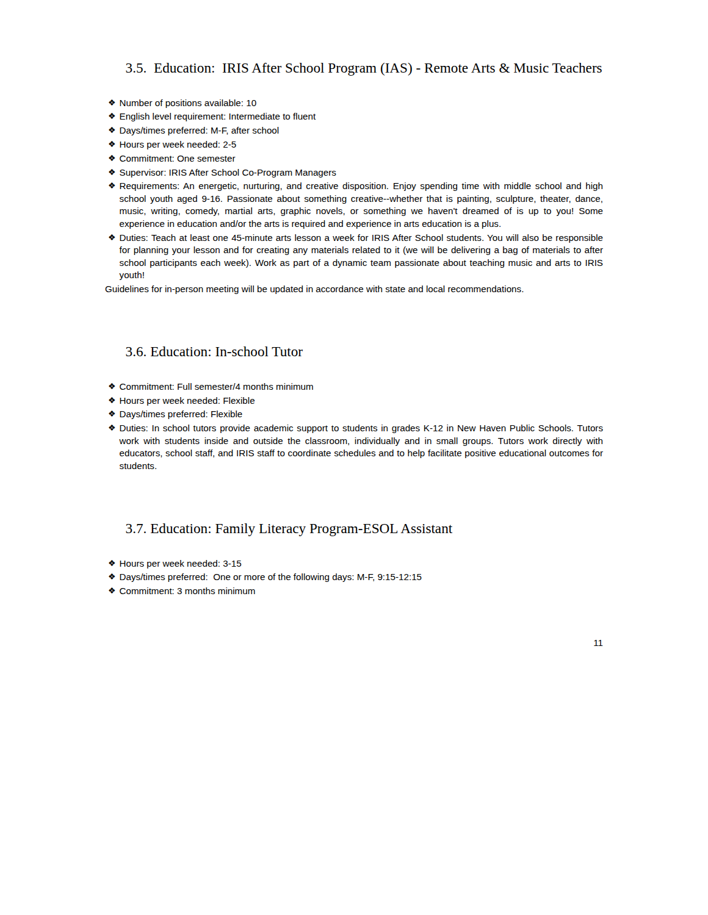3.5. Education: IRIS After School Program (IAS) - Remote Arts & Music Teachers
Number of positions available: 10
English level requirement: Intermediate to fluent
Days/times preferred: M-F, after school
Hours per week needed: 2-5
Commitment: One semester
Supervisor: IRIS After School Co-Program Managers
Requirements: An energetic, nurturing, and creative disposition. Enjoy spending time with middle school and high school youth aged 9-16. Passionate about something creative--whether that is painting, sculpture, theater, dance, music, writing, comedy, martial arts, graphic novels, or something we haven't dreamed of is up to you! Some experience in education and/or the arts is required and experience in arts education is a plus.
Duties: Teach at least one 45-minute arts lesson a week for IRIS After School students. You will also be responsible for planning your lesson and for creating any materials related to it (we will be delivering a bag of materials to after school participants each week). Work as part of a dynamic team passionate about teaching music and arts to IRIS youth!
Guidelines for in-person meeting will be updated in accordance with state and local recommendations.
3.6. Education: In-school Tutor
Commitment: Full semester/4 months minimum
Hours per week needed: Flexible
Days/times preferred: Flexible
Duties: In school tutors provide academic support to students in grades K-12 in New Haven Public Schools. Tutors work with students inside and outside the classroom, individually and in small groups. Tutors work directly with educators, school staff, and IRIS staff to coordinate schedules and to help facilitate positive educational outcomes for students.
3.7. Education: Family Literacy Program-ESOL Assistant
Hours per week needed: 3-15
Days/times preferred: One or more of the following days: M-F, 9:15-12:15
Commitment: 3 months minimum
11